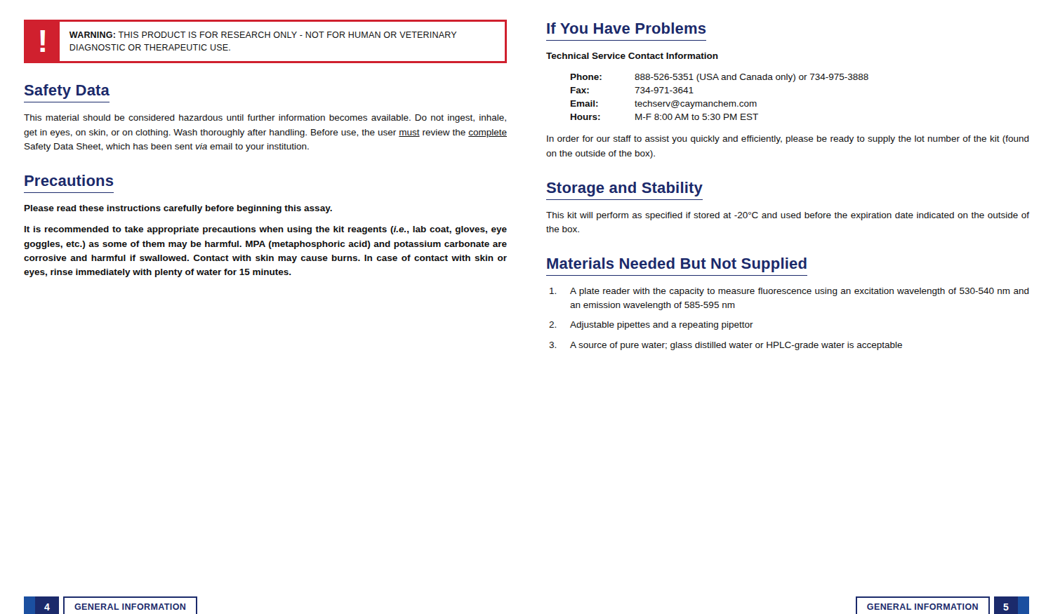!
WARNING: THIS PRODUCT IS FOR RESEARCH ONLY - NOT FOR HUMAN OR VETERINARY DIAGNOSTIC OR THERAPEUTIC USE.
Safety Data
This material should be considered hazardous until further information becomes available. Do not ingest, inhale, get in eyes, on skin, or on clothing. Wash thoroughly after handling. Before use, the user must review the complete Safety Data Sheet, which has been sent via email to your institution.
Precautions
Please read these instructions carefully before beginning this assay.
It is recommended to take appropriate precautions when using the kit reagents (i.e., lab coat, gloves, eye goggles, etc.) as some of them may be harmful. MPA (metaphosphoric acid) and potassium carbonate are corrosive and harmful if swallowed. Contact with skin may cause burns. In case of contact with skin or eyes, rinse immediately with plenty of water for 15 minutes.
4
GENERAL INFORMATION
If You Have Problems
Technical Service Contact Information
| Phone: | 888-526-5351 (USA and Canada only) or 734-975-3888 |
| Fax: | 734-971-3641 |
| Email: | techserv@caymanchem.com |
| Hours: | M-F 8:00 AM to 5:30 PM EST |
In order for our staff to assist you quickly and efficiently, please be ready to supply the lot number of the kit (found on the outside of the box).
Storage and Stability
This kit will perform as specified if stored at -20°C and used before the expiration date indicated on the outside of the box.
Materials Needed But Not Supplied
A plate reader with the capacity to measure fluorescence using an excitation wavelength of 530-540 nm and an emission wavelength of 585-595 nm
Adjustable pipettes and a repeating pipettor
A source of pure water; glass distilled water or HPLC-grade water is acceptable
GENERAL INFORMATION
5